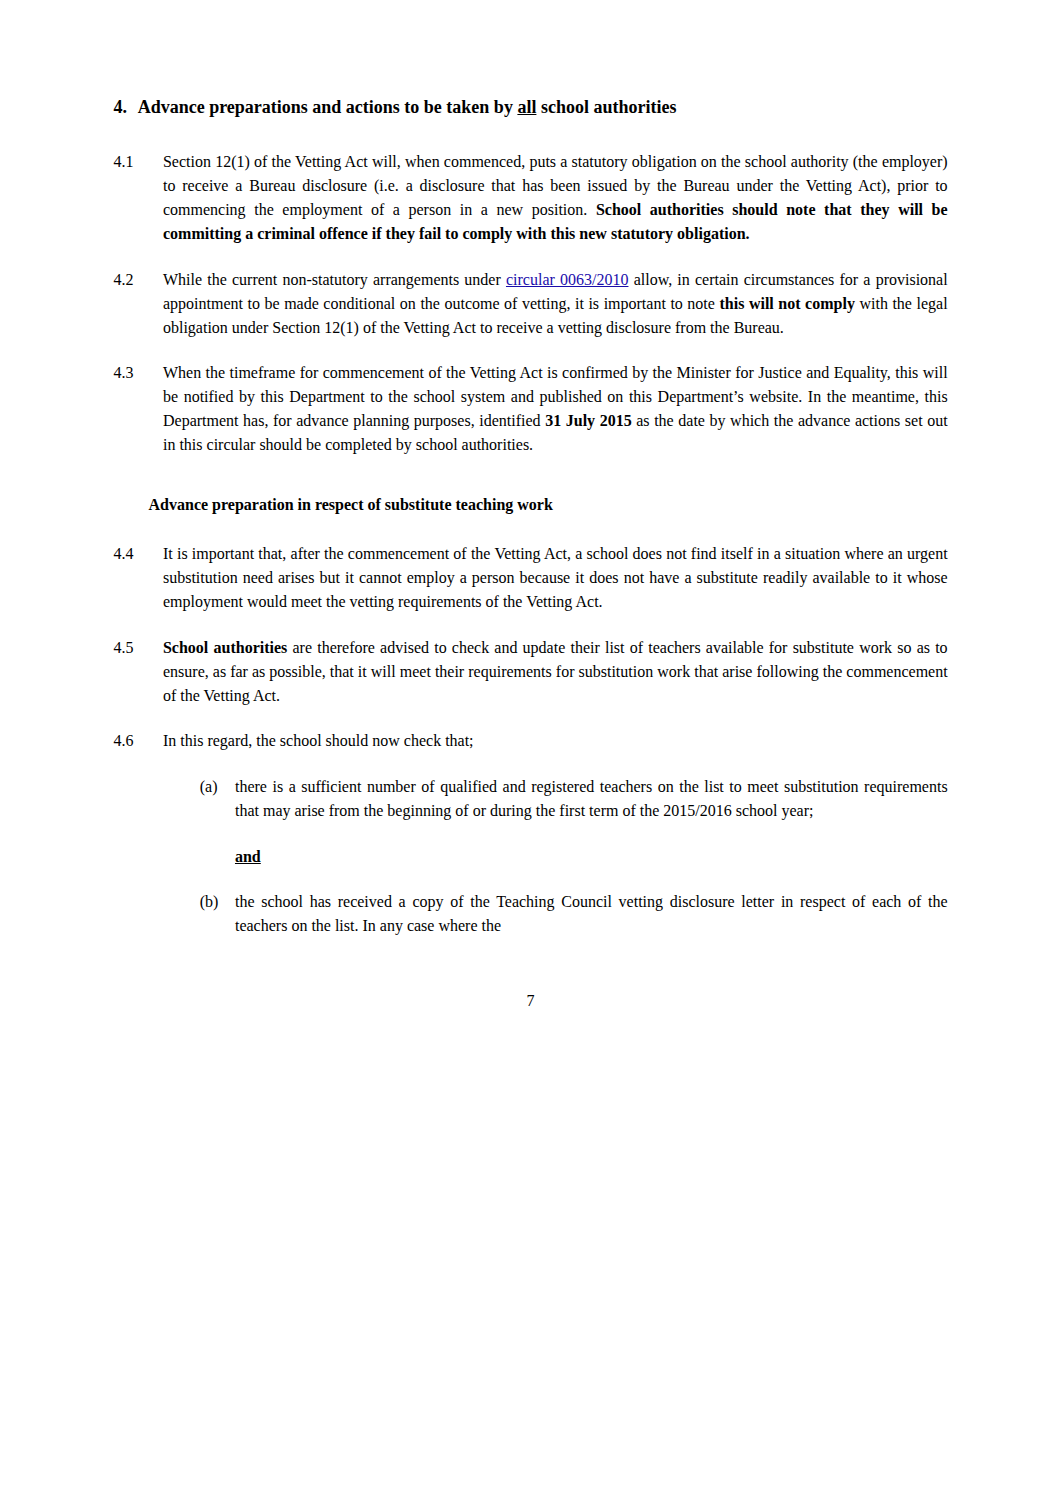4. Advance preparations and actions to be taken by all school authorities
4.1 Section 12(1) of the Vetting Act will, when commenced, puts a statutory obligation on the school authority (the employer) to receive a Bureau disclosure (i.e. a disclosure that has been issued by the Bureau under the Vetting Act), prior to commencing the employment of a person in a new position. School authorities should note that they will be committing a criminal offence if they fail to comply with this new statutory obligation.
4.2 While the current non-statutory arrangements under circular 0063/2010 allow, in certain circumstances for a provisional appointment to be made conditional on the outcome of vetting, it is important to note this will not comply with the legal obligation under Section 12(1) of the Vetting Act to receive a vetting disclosure from the Bureau.
4.3 When the timeframe for commencement of the Vetting Act is confirmed by the Minister for Justice and Equality, this will be notified by this Department to the school system and published on this Department’s website. In the meantime, this Department has, for advance planning purposes, identified 31 July 2015 as the date by which the advance actions set out in this circular should be completed by school authorities.
Advance preparation in respect of substitute teaching work
4.4 It is important that, after the commencement of the Vetting Act, a school does not find itself in a situation where an urgent substitution need arises but it cannot employ a person because it does not have a substitute readily available to it whose employment would meet the vetting requirements of the Vetting Act.
4.5 School authorities are therefore advised to check and update their list of teachers available for substitute work so as to ensure, as far as possible, that it will meet their requirements for substitution work that arise following the commencement of the Vetting Act.
4.6 In this regard, the school should now check that;
(a) there is a sufficient number of qualified and registered teachers on the list to meet substitution requirements that may arise from the beginning of or during the first term of the 2015/2016 school year;
and
(b) the school has received a copy of the Teaching Council vetting disclosure letter in respect of each of the teachers on the list. In any case where the
7